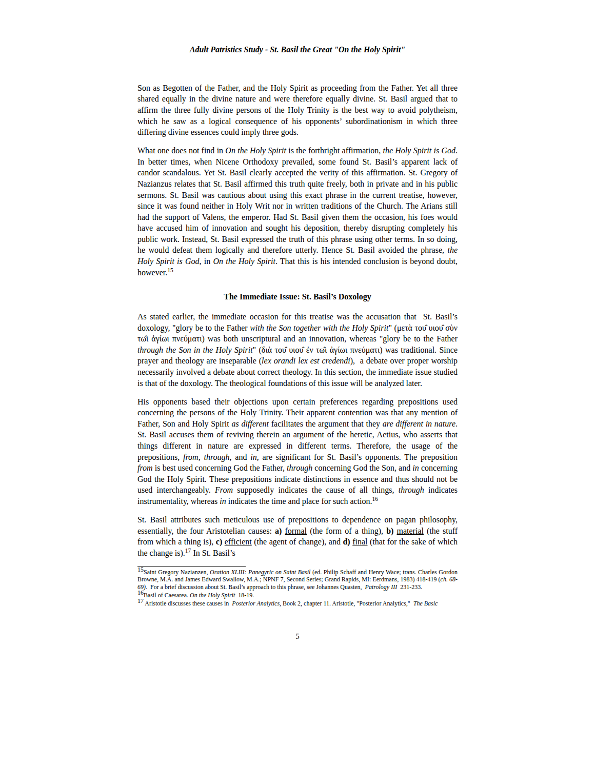Adult Patristics Study - St. Basil the Great "On the Holy Spirit"
Son as Begotten of the Father, and the Holy Spirit as proceeding from the Father. Yet all three shared equally in the divine nature and were therefore equally divine. St. Basil argued that to affirm the three fully divine persons of the Holy Trinity is the best way to avoid polytheism, which he saw as a logical consequence of his opponents’ subordinationism in which three differing divine essences could imply three gods.
What one does not find in On the Holy Spirit is the forthright affirmation, the Holy Spirit is God. In better times, when Nicene Orthodoxy prevailed, some found St. Basil’s apparent lack of candor scandalous. Yet St. Basil clearly accepted the verity of this affirmation. St. Gregory of Nazianzus relates that St. Basil affirmed this truth quite freely, both in private and in his public sermons. St. Basil was cautious about using this exact phrase in the current treatise, however, since it was found neither in Holy Writ nor in written traditions of the Church. The Arians still had the support of Valens, the emperor. Had St. Basil given them the occasion, his foes would have accused him of innovation and sought his deposition, thereby disrupting completely his public work. Instead, St. Basil expressed the truth of this phrase using other terms. In so doing, he would defeat them logically and therefore utterly. Hence St. Basil avoided the phrase, the Holy Spirit is God, in On the Holy Spirit. That this is his intended conclusion is beyond doubt, however.15
The Immediate Issue: St. Basil’s Doxology
As stated earlier, the immediate occasion for this treatise was the accusation that St. Basil’s doxology, "glory be to the Father with the Son together with the Holy Spirit" (μετὰ του̂ υιου̂ σὺν τω̂ι ἀγίωι πνεύματι) was both unscriptural and an innovation, whereas "glory be to the Father through the Son in the Holy Spirit" (διὰ του̂ υιου̂ ἐν τω̂ι ἀγίωι πνεύματι) was traditional. Since prayer and theology are inseparable (lex orandi lex est credendi), a debate over proper worship necessarily involved a debate about correct theology. In this section, the immediate issue studied is that of the doxology. The theological foundations of this issue will be analyzed later.
His opponents based their objections upon certain preferences regarding prepositions used concerning the persons of the Holy Trinity. Their apparent contention was that any mention of Father, Son and Holy Spirit as different facilitates the argument that they are different in nature. St. Basil accuses them of reviving therein an argument of the heretic, Aetius, who asserts that things different in nature are expressed in different terms. Therefore, the usage of the prepositions, from, through, and in, are significant for St. Basil’s opponents. The preposition from is best used concerning God the Father, through concerning God the Son, and in concerning God the Holy Spirit. These prepositions indicate distinctions in essence and thus should not be used interchangeably. From supposedly indicates the cause of all things, through indicates instrumentality, whereas in indicates the time and place for such action.16
St. Basil attributes such meticulous use of prepositions to dependence on pagan philosophy, essentially, the four Aristotelian causes: a) formal (the form of a thing), b) material (the stuff from which a thing is), c) efficient (the agent of change), and d) final (that for the sake of which the change is).17 In St. Basil’s
15 Saint Gregory Nazianzen, Oration XLIII: Panegyric on Saint Basil (ed. Philip Schaff and Henry Wace; trans. Charles Gordon Browne, M.A. and James Edward Swallow, M.A.; NPNF 7, Second Series; Grand Rapids, MI: Eerdmans, 1983) 418-419 (ch. 68-69). For a brief discussion about St. Basil’s approach to this phrase, see Johannes Quasten, Patrology III 231-233.
16 Basil of Caesarea. On the Holy Spirit 18-19.
17 Aristotle discusses these causes in Posterior Analytics, Book 2, chapter 11. Aristotle, "Posterior Analytics," The Basic
5